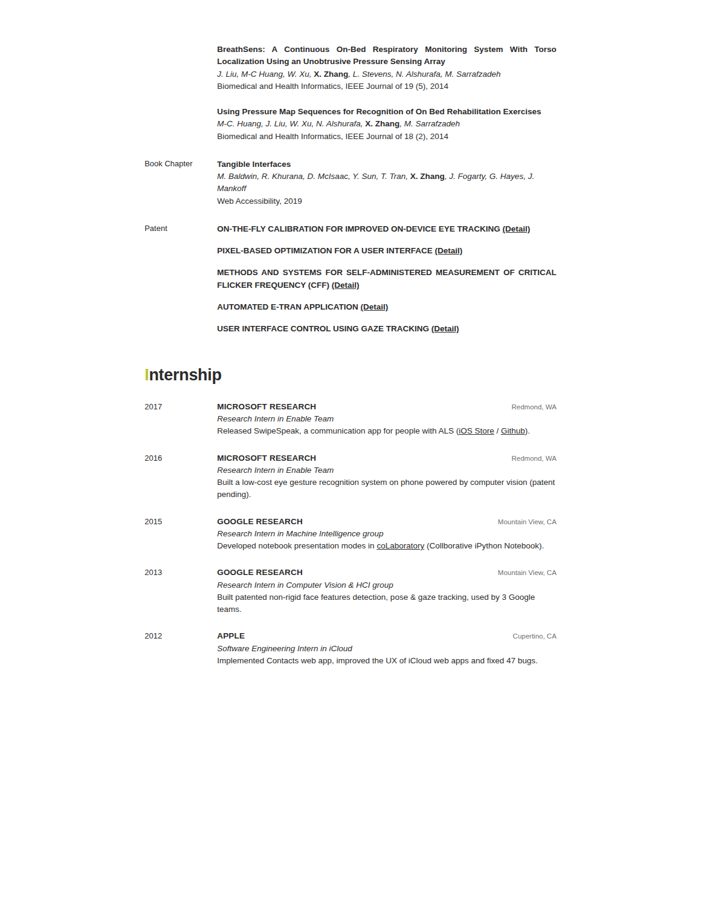BreathSens: A Continuous On-Bed Respiratory Monitoring System With Torso Localization Using an Unobtrusive Pressure Sensing Array
J. Liu, M-C Huang, W. Xu, X. Zhang, L. Stevens, N. Alshurafa, M. Sarrafzadeh
Biomedical and Health Informatics, IEEE Journal of 19 (5), 2014
Using Pressure Map Sequences for Recognition of On Bed Rehabilitation Exercises
M-C. Huang, J. Liu, W. Xu, N. Alshurafa, X. Zhang, M. Sarrafzadeh
Biomedical and Health Informatics, IEEE Journal of 18 (2), 2014
Book Chapter
Tangible Interfaces
M. Baldwin, R. Khurana, D. McIsaac, Y. Sun, T. Tran, X. Zhang, J. Fogarty, G. Hayes, J. Mankoff
Web Accessibility, 2019
Patent
ON-THE-FLY CALIBRATION FOR IMPROVED ON-DEVICE EYE TRACKING (Detail)
PIXEL-BASED OPTIMIZATION FOR A USER INTERFACE (Detail)
METHODS AND SYSTEMS FOR SELF-ADMINISTERED MEASUREMENT OF CRITICAL FLICKER FREQUENCY (CFF) (Detail)
AUTOMATED E-TRAN APPLICATION (Detail)
USER INTERFACE CONTROL USING GAZE TRACKING (Detail)
Internship
2017
MICROSOFT RESEARCH Redmond, WA
Research Intern in Enable Team
Released SwipeSpeak, a communication app for people with ALS (iOS Store / Github).
2016
MICROSOFT RESEARCH Redmond, WA
Research Intern in Enable Team
Built a low-cost eye gesture recognition system on phone powered by computer vision (patent pending).
2015
GOOGLE RESEARCH Mountain View, CA
Research Intern in Machine Intelligence group
Developed notebook presentation modes in coLaboratory (Collborative iPython Notebook).
2013
GOOGLE RESEARCH Mountain View, CA
Research Intern in Computer Vision & HCI group
Built patented non-rigid face features detection, pose & gaze tracking, used by 3 Google teams.
2012
APPLE Cupertino, CA
Software Engineering Intern in iCloud
Implemented Contacts web app, improved the UX of iCloud web apps and fixed 47 bugs.